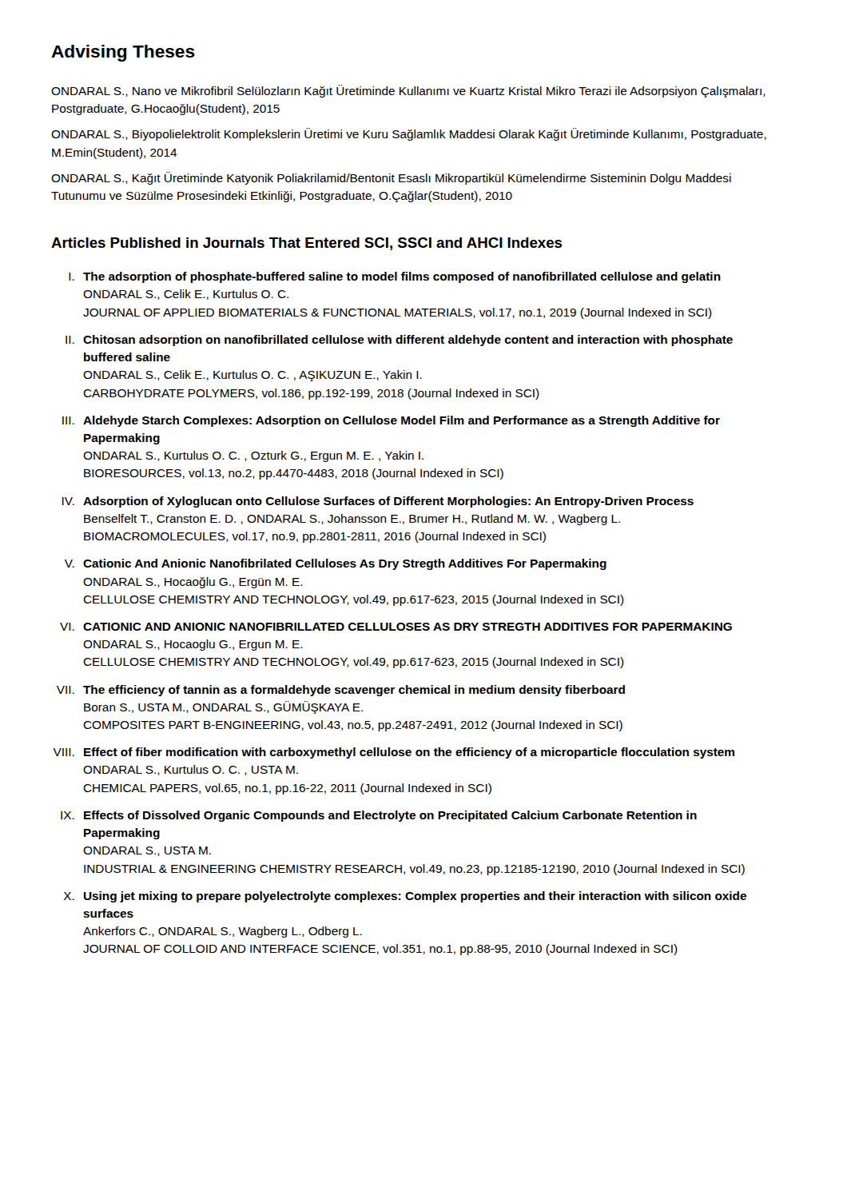Advising Theses
ONDARAL S., Nano ve Mikrofibril Selülozların Kağıt Üretiminde Kullanımı ve Kuartz Kristal Mikro Terazi ile Adsorpsiyon Çalışmaları, Postgraduate, G.Hocaoğlu(Student), 2015
ONDARAL S., Biyopolielektrolit Komplekslerin Üretimi ve Kuru Sağlamlık Maddesi Olarak Kağıt Üretiminde Kullanımı, Postgraduate, M.Emin(Student), 2014
ONDARAL S., Kağıt Üretiminde Katyonik Poliakrilamid/Bentonit Esaslı Mikropartikül Kümelendirme Sisteminin Dolgu Maddesi Tutunumu ve Süzülme Prosesindeki Etkinliği, Postgraduate, O.Çağlar(Student), 2010
Articles Published in Journals That Entered SCI, SSCI and AHCI Indexes
The adsorption of phosphate-buffered saline to model films composed of nanofibrillated cellulose and gelatin ONDARAL S., Celik E., Kurtulus O. C. JOURNAL OF APPLIED BIOMATERIALS & FUNCTIONAL MATERIALS, vol.17, no.1, 2019 (Journal Indexed in SCI)
Chitosan adsorption on nanofibrillated cellulose with different aldehyde content and interaction with phosphate buffered saline ONDARAL S., Celik E., Kurtulus O. C. , AŞIKUZUN E., Yakin I. CARBOHYDRATE POLYMERS, vol.186, pp.192-199, 2018 (Journal Indexed in SCI)
Aldehyde Starch Complexes: Adsorption on Cellulose Model Film and Performance as a Strength Additive for Papermaking ONDARAL S., Kurtulus O. C. , Ozturk G., Ergun M. E. , Yakin I. BIORESOURCES, vol.13, no.2, pp.4470-4483, 2018 (Journal Indexed in SCI)
Adsorption of Xyloglucan onto Cellulose Surfaces of Different Morphologies: An Entropy-Driven Process Benselfelt T., Cranston E. D. , ONDARAL S., Johansson E., Brumer H., Rutland M. W. , Wagberg L. BIOMACROMOLECULES, vol.17, no.9, pp.2801-2811, 2016 (Journal Indexed in SCI)
Cationic And Anionic Nanofibrilated Celluloses As Dry Stregth Additives For Papermaking ONDARAL S., Hocaoğlu G., Ergün M. E. CELLULOSE CHEMISTRY AND TECHNOLOGY, vol.49, pp.617-623, 2015 (Journal Indexed in SCI)
CATIONIC AND ANIONIC NANOFIBRILLATED CELLULOSES AS DRY STREGTH ADDITIVES FOR PAPERMAKING ONDARAL S., Hocaoglu G., Ergun M. E. CELLULOSE CHEMISTRY AND TECHNOLOGY, vol.49, pp.617-623, 2015 (Journal Indexed in SCI)
The efficiency of tannin as a formaldehyde scavenger chemical in medium density fiberboard Boran S., USTA M., ONDARAL S., GÜMÜŞKAYA E. COMPOSITES PART B-ENGINEERING, vol.43, no.5, pp.2487-2491, 2012 (Journal Indexed in SCI)
Effect of fiber modification with carboxymethyl cellulose on the efficiency of a microparticle flocculation system ONDARAL S., Kurtulus O. C. , USTA M. CHEMICAL PAPERS, vol.65, no.1, pp.16-22, 2011 (Journal Indexed in SCI)
Effects of Dissolved Organic Compounds and Electrolyte on Precipitated Calcium Carbonate Retention in Papermaking ONDARAL S., USTA M. INDUSTRIAL & ENGINEERING CHEMISTRY RESEARCH, vol.49, no.23, pp.12185-12190, 2010 (Journal Indexed in SCI)
Using jet mixing to prepare polyelectrolyte complexes: Complex properties and their interaction with silicon oxide surfaces Ankerfors C., ONDARAL S., Wagberg L., Odberg L. JOURNAL OF COLLOID AND INTERFACE SCIENCE, vol.351, no.1, pp.88-95, 2010 (Journal Indexed in SCI)